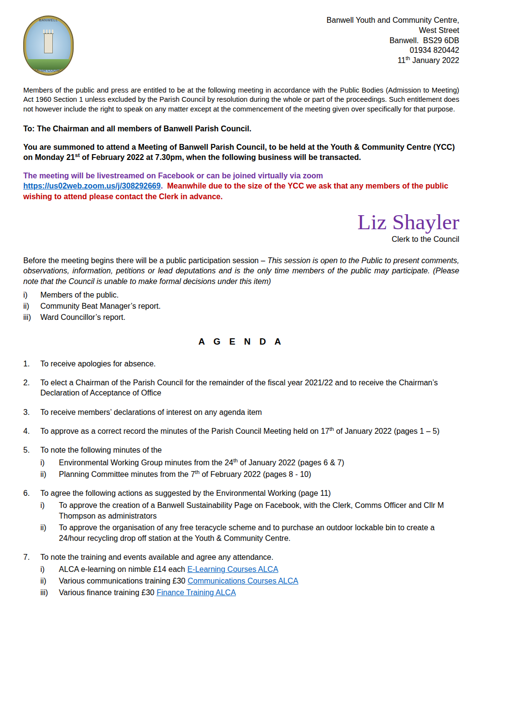Banwell Parish Council
Banwell Youth and Community Centre,
West Street
Banwell. BS29 6DB
01934 820442
11th January 2022
Members of the public and press are entitled to be at the following meeting in accordance with the Public Bodies (Admission to Meeting) Act 1960 Section 1 unless excluded by the Parish Council by resolution during the whole or part of the proceedings. Such entitlement does not however include the right to speak on any matter except at the commencement of the meeting given over specifically for that purpose.
To: The Chairman and all members of Banwell Parish Council.
You are summoned to attend a Meeting of Banwell Parish Council, to be held at the Youth & Community Centre (YCC) on Monday 21st of February 2022 at 7.30pm, when the following business will be transacted.
The meeting will be livestreamed on Facebook or can be joined virtually via zoom https://us02web.zoom.us/j/308292669. Meanwhile due to the size of the YCC we ask that any members of the public wishing to attend please contact the Clerk in advance.
Liz Shayler
Clerk to the Council
Before the meeting begins there will be a public participation session – This session is open to the Public to present comments, observations, information, petitions or lead deputations and is the only time members of the public may participate. (Please note that the Council is unable to make formal decisions under this item)
i) Members of the public.
ii) Community Beat Manager’s report.
iii) Ward Councillor’s report.
A G E N D A
To receive apologies for absence.
To elect a Chairman of the Parish Council for the remainder of the fiscal year 2021/22 and to receive the Chairman’s Declaration of Acceptance of Office
To receive members’ declarations of interest on any agenda item
To approve as a correct record the minutes of the Parish Council Meeting held on 17th of January 2022 (pages 1 – 5)
To note the following minutes of the
i) Environmental Working Group minutes from the 24th of January 2022 (pages 6 & 7)
ii) Planning Committee minutes from the 7th of February 2022 (pages 8 - 10)
To agree the following actions as suggested by the Environmental Working (page 11)
i) To approve the creation of a Banwell Sustainability Page on Facebook, with the Clerk, Comms Officer and Cllr M Thompson as administrators
ii) To approve the organisation of any free teracycle scheme and to purchase an outdoor lockable bin to create a 24/hour recycling drop off station at the Youth & Community Centre.
To note the training and events available and agree any attendance.
i) ALCA e-learning on nimble £14 each E-Learning Courses ALCA
ii) Various communications training £30 Communications Courses ALCA
iii) Various finance training £30 Finance Training ALCA